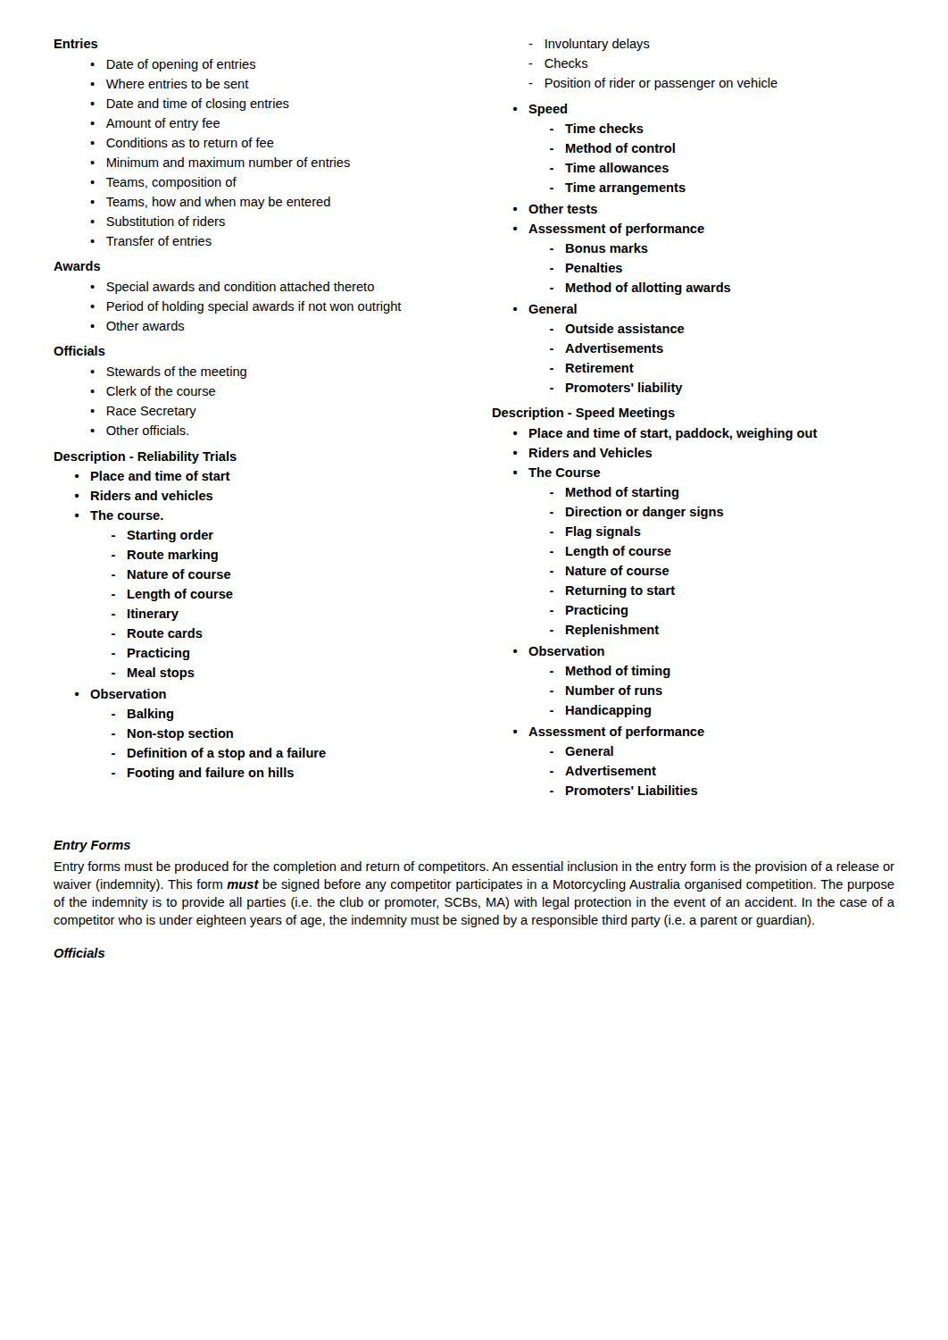Entries
Date of opening of entries
Where entries to be sent
Date and time of closing entries
Amount of entry fee
Conditions as to return of fee
Minimum and maximum number of entries
Teams, composition of
Teams, how and when may be entered
Substitution of riders
Transfer of entries
Awards
Special awards and condition attached thereto
Period of holding special awards if not won outright
Other awards
Officials
Stewards of the meeting
Clerk of the course
Race Secretary
Other officials.
Description - Reliability Trials
Place and time of start
Riders and vehicles
The course.
Starting order
Route marking
Nature of course
Length of course
Itinerary
Route cards
Practicing
Meal stops
Observation
Balking
Non-stop section
Definition of a stop and a failure
Footing and failure on hills
Involuntary delays
Checks
Position of rider or passenger on vehicle
Speed
Time checks
Method of control
Time allowances
Time arrangements
Other tests
Assessment of performance
Bonus marks
Penalties
Method of allotting awards
General
Outside assistance
Advertisements
Retirement
Promoters' liability
Description - Speed Meetings
Place and time of start, paddock, weighing out
Riders and Vehicles
The Course
Method of starting
Direction or danger signs
Flag signals
Length of course
Nature of course
Returning to start
Practicing
Replenishment
Observation
Method of timing
Number of runs
Handicapping
Assessment of performance
General
Advertisement
Promoters' Liabilities
Entry Forms
Entry forms must be produced for the completion and return of competitors. An essential inclusion in the entry form is the provision of a release or waiver (indemnity). This form must be signed before any competitor participates in a Motorcycling Australia organised competition. The purpose of the indemnity is to provide all parties (i.e. the club or promoter, SCBs, MA) with legal protection in the event of an accident. In the case of a competitor who is under eighteen years of age, the indemnity must be signed by a responsible third party (i.e. a parent or guardian).
Officials